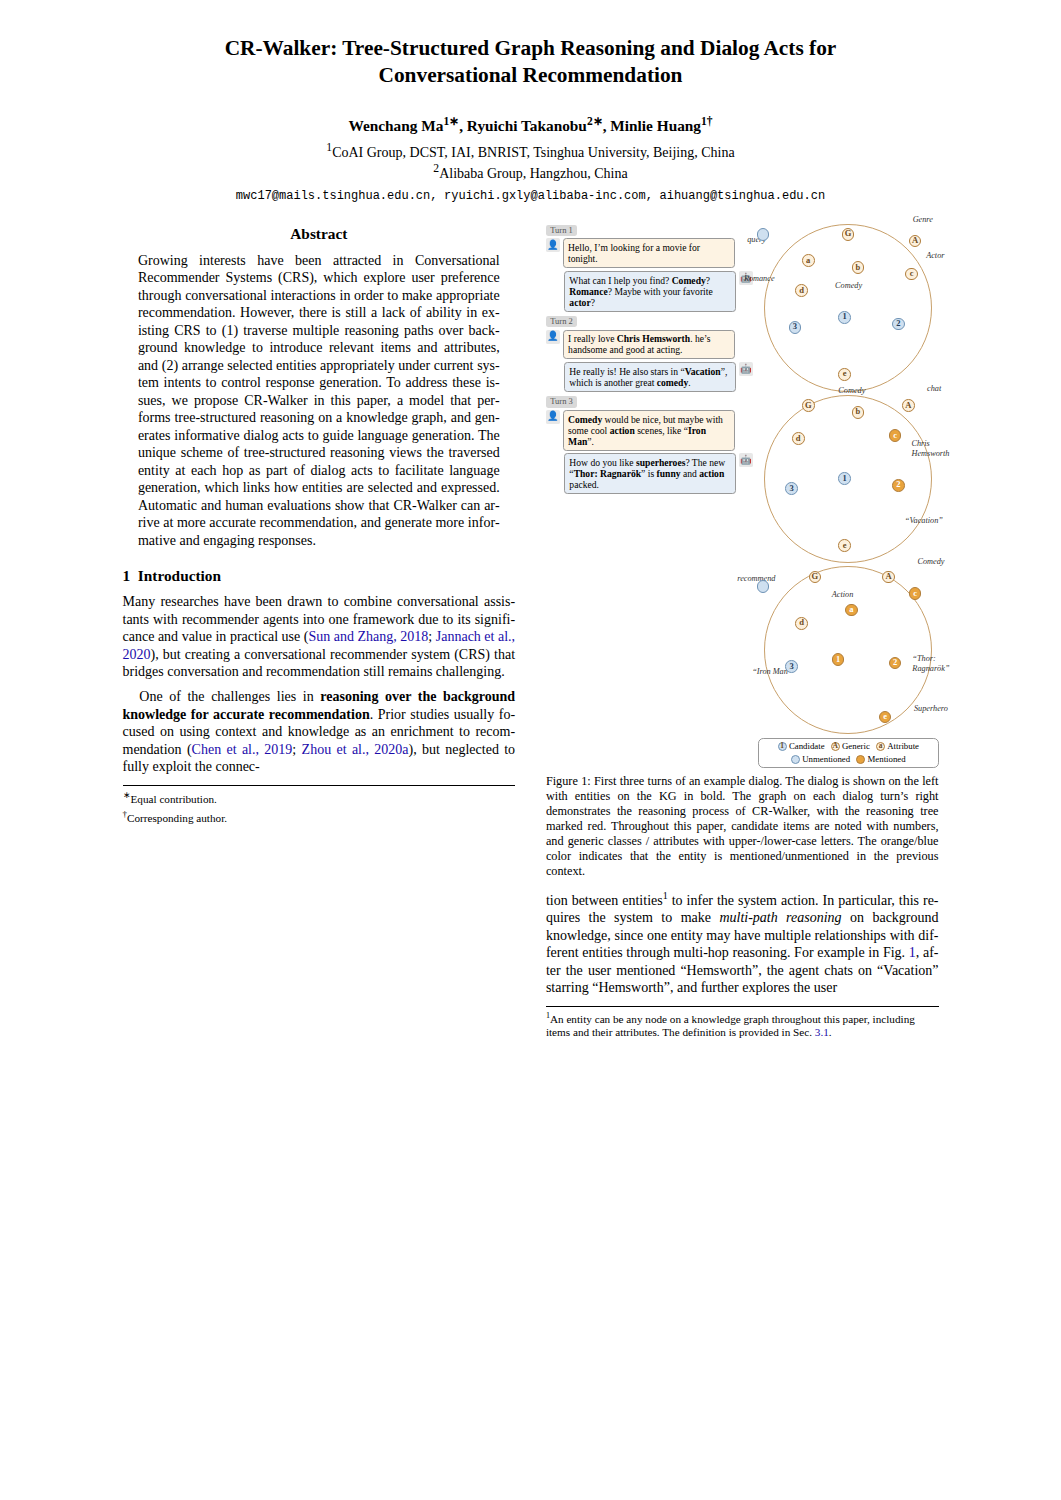CR-Walker: Tree-Structured Graph Reasoning and Dialog Acts for
Conversational Recommendation
Wenchang Ma1∗, Ryuichi Takanobu2∗, Minlie Huang1†
1CoAI Group, DCST, IAI, BNRIST, Tsinghua University, Beijing, China
2Alibaba Group, Hangzhou, China
mwc17@mails.tsinghua.edu.cn, ryuichi.gxly@alibaba-inc.com, aihuang@tsinghua.edu.cn
Abstract
Growing interests have been attracted in Conversational Recommender Systems (CRS), which explore user preference through conversational interactions in order to make appropriate recommendation. However, there is still a lack of ability in existing CRS to (1) traverse multiple reasoning paths over background knowledge to introduce relevant items and attributes, and (2) arrange selected entities appropriately under current system intents to control response generation. To address these issues, we propose CR-Walker in this paper, a model that performs tree-structured reasoning on a knowledge graph, and generates informative dialog acts to guide language generation. The unique scheme of tree-structured reasoning views the traversed entity at each hop as part of dialog acts to facilitate language generation, which links how entities are selected and expressed. Automatic and human evaluations show that CR-Walker can arrive at more accurate recommendation, and generate more informative and engaging responses.
1 Introduction
Many researches have been drawn to combine conversational assistants with recommender agents into one framework due to its significance and value in practical use (Sun and Zhang, 2018; Jannach et al., 2020), but creating a conversational recommender system (CRS) that bridges conversation and recommendation still remains challenging.
One of the challenges lies in reasoning over the background knowledge for accurate recommendation. Prior studies usually focused on using context and knowledge as an enrichment to recommendation (Chen et al., 2019; Zhou et al., 2020a), but neglected to fully exploit the connec-
∗Equal contribution.
†Corresponding author.
Turn 1
👤
Hello, I’m looking for a movie for tonight.
What can I help you find? Comedy? Romance? Maybe with your favorite actor?
🤖
Turn 2
👤
I really love Chris Hemsworth. he’s handsome and good at acting.
He really is! He also stars in “Vacation”, which is another great comedy.
🤖
Turn 3
👤
Comedy would be nice, but maybe with some cool action scenes, like “Iron Man”.
How do you like superheroes? The new “Thor: Ragnarök” is funny and action packed.
🤖
query Genre Actor Romance Comedy
G
A
a
b
c
d
3
1
2
e
chat Comedy Chris
Hemsworth “Vacation”
G
b
A
c
d
3
1
2
e
recommend Comedy Action “Iron Man” “Thor:
Ragnarök” Superhero
G
A
c
a
d
3
1
2
e
1 Candidate A Generic a Attribute Unmentioned Mentioned
Figure 1: First three turns of an example dialog. The dialog is shown on the left with entities on the KG in bold. The graph on each dialog turn’s right demonstrates the reasoning process of CR-Walker, with the reasoning tree marked red. Throughout this paper, candidate items are noted with numbers, and generic classes / attributes with upper-/lower-case letters. The orange/blue color indicates that the entity is mentioned/unmentioned in the previous context.
tion between entities1 to infer the system action. In particular, this requires the system to make multi-path reasoning on background knowledge, since one entity may have multiple relationships with different entities through multi-hop reasoning. For example in Fig. 1, after the user mentioned “Hemsworth”, the agent chats on “Vacation” starring “Hemsworth”, and further explores the user
1An entity can be any node on a knowledge graph throughout this paper, including items and their attributes. The definition is provided in Sec. 3.1.